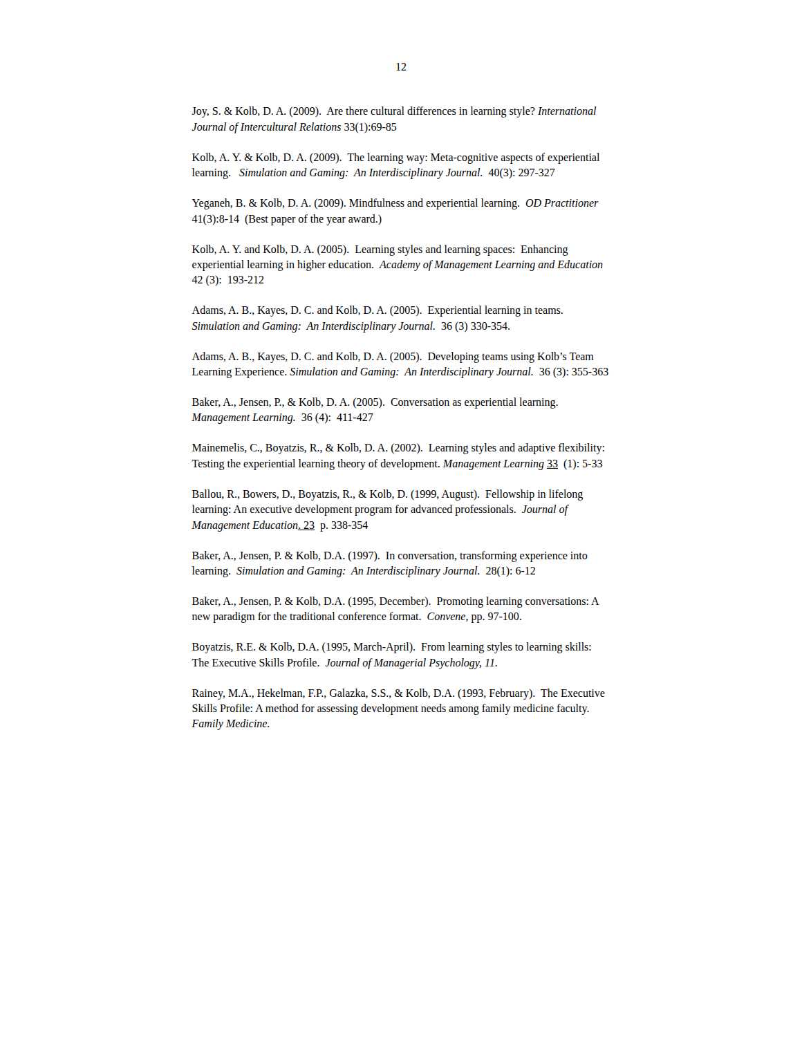12
Joy, S. & Kolb, D. A. (2009). Are there cultural differences in learning style? International Journal of Intercultural Relations 33(1):69-85
Kolb, A. Y. & Kolb, D. A. (2009). The learning way: Meta-cognitive aspects of experiential learning. Simulation and Gaming: An Interdisciplinary Journal. 40(3): 297-327
Yeganeh, B. & Kolb, D. A. (2009). Mindfulness and experiential learning. OD Practitioner 41(3):8-14 (Best paper of the year award.)
Kolb, A. Y. and Kolb, D. A. (2005). Learning styles and learning spaces: Enhancing experiential learning in higher education. Academy of Management Learning and Education 42 (3): 193-212
Adams, A. B., Kayes, D. C. and Kolb, D. A. (2005). Experiential learning in teams. Simulation and Gaming: An Interdisciplinary Journal. 36 (3) 330-354.
Adams, A. B., Kayes, D. C. and Kolb, D. A. (2005). Developing teams using Kolb’s Team Learning Experience. Simulation and Gaming: An Interdisciplinary Journal. 36 (3): 355-363
Baker, A., Jensen, P., & Kolb, D. A. (2005). Conversation as experiential learning. Management Learning. 36 (4): 411-427
Mainemelis, C., Boyatzis, R., & Kolb, D. A. (2002). Learning styles and adaptive flexibility: Testing the experiential learning theory of development. Management Learning 33 (1): 5-33
Ballou, R., Bowers, D., Boyatzis, R., & Kolb, D. (1999, August). Fellowship in lifelong learning: An executive development program for advanced professionals. Journal of Management Education. 23 p. 338-354
Baker, A., Jensen, P. & Kolb, D.A. (1997). In conversation, transforming experience into learning. Simulation and Gaming: An Interdisciplinary Journal. 28(1): 6-12
Baker, A., Jensen, P. & Kolb, D.A. (1995, December). Promoting learning conversations: A new paradigm for the traditional conference format. Convene, pp. 97-100.
Boyatzis, R.E. & Kolb, D.A. (1995, March-April). From learning styles to learning skills: The Executive Skills Profile. Journal of Managerial Psychology, 11.
Rainey, M.A., Hekelman, F.P., Galazka, S.S., & Kolb, D.A. (1993, February). The Executive Skills Profile: A method for assessing development needs among family medicine faculty. Family Medicine.